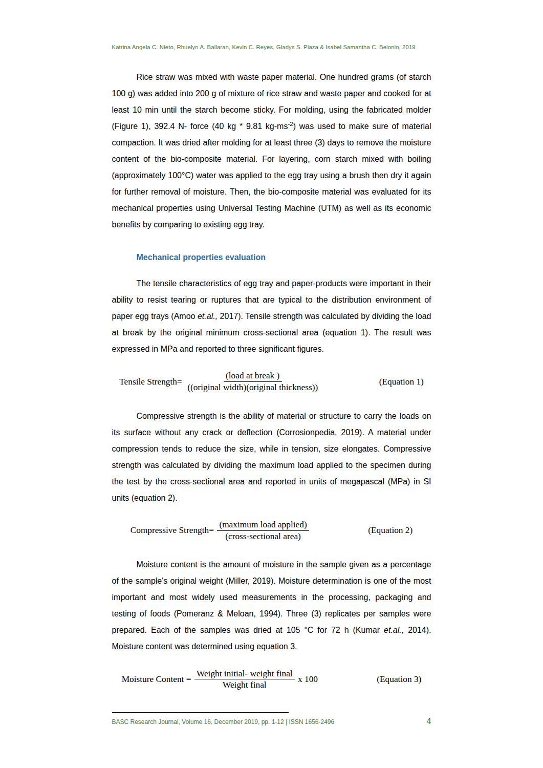Katrina Angela C. Nieto, Rhuelyn A. Ballaran, Kevin C. Reyes, Gladys S. Plaza & Isabel Samantha C. Belonio, 2019
Rice straw was mixed with waste paper material. One hundred grams (of starch 100 g) was added into 200 g of mixture of rice straw and waste paper and cooked for at least 10 min until the starch become sticky. For molding, using the fabricated molder (Figure 1), 392.4 N- force (40 kg * 9.81 kg-ms-2) was used to make sure of material compaction. It was dried after molding for at least three (3) days to remove the moisture content of the bio-composite material. For layering, corn starch mixed with boiling (approximately 100°C) water was applied to the egg tray using a brush then dry it again for further removal of moisture. Then, the bio-composite material was evaluated for its mechanical properties using Universal Testing Machine (UTM) as well as its economic benefits by comparing to existing egg tray.
Mechanical properties evaluation
The tensile characteristics of egg tray and paper-products were important in their ability to resist tearing or ruptures that are typical to the distribution environment of paper egg trays (Amoo et.al., 2017). Tensile strength was calculated by dividing the load at break by the original minimum cross-sectional area (equation 1). The result was expressed in MPa and reported to three significant figures.
Tensile Strength= (load at break ) ((original width)(original thickness))
(Equation 1)
Compressive strength is the ability of material or structure to carry the loads on its surface without any crack or deflection (Corrosionpedia, 2019). A material under compression tends to reduce the size, while in tension, size elongates. Compressive strength was calculated by dividing the maximum load applied to the specimen during the test by the cross-sectional area and reported in units of megapascal (MPa) in SI units (equation 2).
Compressive Strength= (maximum load applied) (cross-sectional area)
(Equation 2)
Moisture content is the amount of moisture in the sample given as a percentage of the sample's original weight (Miller, 2019). Moisture determination is one of the most important and most widely used measurements in the processing, packaging and testing of foods (Pomeranz & Meloan, 1994). Three (3) replicates per samples were prepared. Each of the samples was dried at 105 °C for 72 h (Kumar et.al., 2014). Moisture content was determined using equation 3.
Moisture Content = Weight initial- weight final Weight final x 100
(Equation 3)
BASC Research Journal, Volume 16, December 2019, pp. 1-12 | ISSN 1656-2496 4